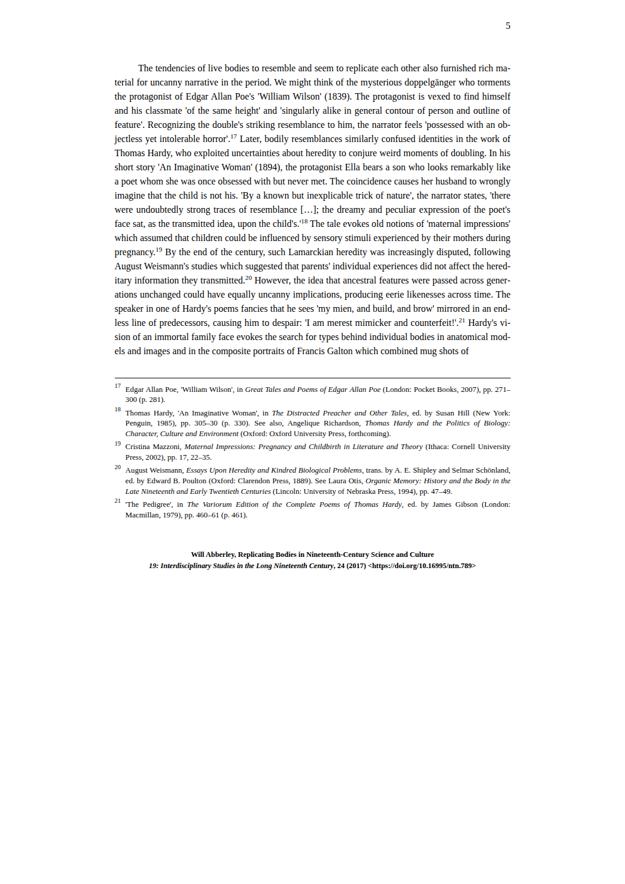5
The tendencies of live bodies to resemble and seem to replicate each other also furnished rich material for uncanny narrative in the period. We might think of the mysterious doppelgänger who torments the protagonist of Edgar Allan Poe's 'William Wilson' (1839). The protagonist is vexed to find himself and his classmate 'of the same height' and 'singularly alike in general contour of person and outline of feature'. Recognizing the double's striking resemblance to him, the narrator feels 'possessed with an objectless yet intolerable horror'.17 Later, bodily resemblances similarly confused identities in the work of Thomas Hardy, who exploited uncertainties about heredity to conjure weird moments of doubling. In his short story 'An Imaginative Woman' (1894), the protagonist Ella bears a son who looks remarkably like a poet whom she was once obsessed with but never met. The coincidence causes her husband to wrongly imagine that the child is not his. 'By a known but inexplicable trick of nature', the narrator states, 'there were undoubtedly strong traces of resemblance […]; the dreamy and peculiar expression of the poet's face sat, as the transmitted idea, upon the child's.'18 The tale evokes old notions of 'maternal impressions' which assumed that children could be influenced by sensory stimuli experienced by their mothers during pregnancy.19 By the end of the century, such Lamarckian heredity was increasingly disputed, following August Weismann's studies which suggested that parents' individual experiences did not affect the hereditary information they transmitted.20 However, the idea that ancestral features were passed across generations unchanged could have equally uncanny implications, producing eerie likenesses across time. The speaker in one of Hardy's poems fancies that he sees 'my mien, and build, and brow' mirrored in an endless line of predecessors, causing him to despair: 'I am merest mimicker and counterfeit!'.21 Hardy's vision of an immortal family face evokes the search for types behind individual bodies in anatomical models and images and in the composite portraits of Francis Galton which combined mug shots of
17 Edgar Allan Poe, 'William Wilson', in Great Tales and Poems of Edgar Allan Poe (London: Pocket Books, 2007), pp. 271–300 (p. 281).
18 Thomas Hardy, 'An Imaginative Woman', in The Distracted Preacher and Other Tales, ed. by Susan Hill (New York: Penguin, 1985), pp. 305–30 (p. 330). See also, Angelique Richardson, Thomas Hardy and the Politics of Biology: Character, Culture and Environment (Oxford: Oxford University Press, forthcoming).
19 Cristina Mazzoni, Maternal Impressions: Pregnancy and Childbirth in Literature and Theory (Ithaca: Cornell University Press, 2002), pp. 17, 22–35.
20 August Weismann, Essays Upon Heredity and Kindred Biological Problems, trans. by A. E. Shipley and Selmar Schönland, ed. by Edward B. Poulton (Oxford: Clarendon Press, 1889). See Laura Otis, Organic Memory: History and the Body in the Late Nineteenth and Early Twentieth Centuries (Lincoln: University of Nebraska Press, 1994), pp. 47–49.
21'The Pedigree', in The Variorum Edition of the Complete Poems of Thomas Hardy, ed. by James Gibson (London: Macmillan, 1979), pp. 460–61 (p. 461).
Will Abberley, Replicating Bodies in Nineteenth-Century Science and Culture
19: Interdisciplinary Studies in the Long Nineteenth Century, 24 (2017) <https://doi.org/10.16995/ntn.789>